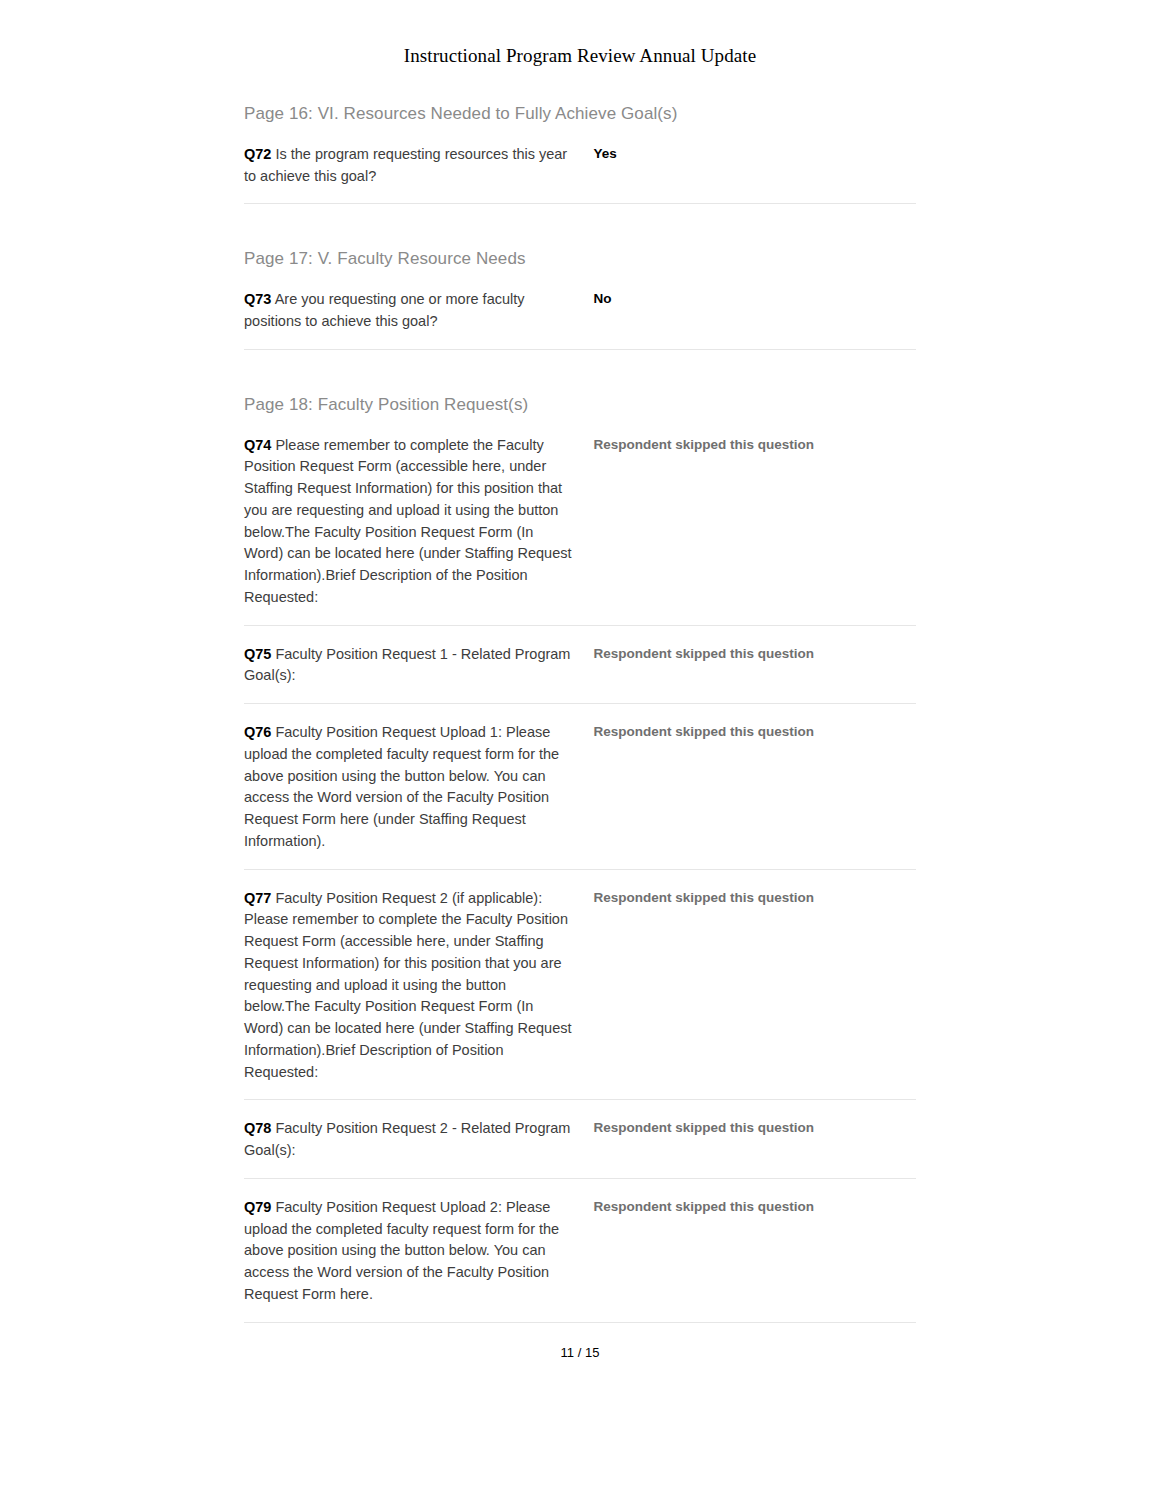Instructional Program Review Annual Update
Page 16: VI. Resources Needed to Fully Achieve Goal(s)
Q72 Is the program requesting resources this year to achieve this goal?
Yes
Page 17: V. Faculty Resource Needs
Q73 Are you requesting one or more faculty positions to achieve this goal?
No
Page 18: Faculty Position Request(s)
Q74 Please remember to complete the Faculty Position Request Form (accessible here, under Staffing Request Information) for this position that you are requesting and upload it using the button below.The Faculty Position Request Form (In Word) can be located here (under Staffing Request Information).Brief Description of the Position Requested:
Respondent skipped this question
Q75 Faculty Position Request 1 - Related Program Goal(s):
Respondent skipped this question
Q76 Faculty Position Request Upload 1: Please upload the completed faculty request form for the above position using the button below. You can access the Word version of the Faculty Position Request Form here (under Staffing Request Information).
Respondent skipped this question
Q77 Faculty Position Request 2 (if applicable): Please remember to complete the Faculty Position Request Form (accessible here, under Staffing Request Information) for this position that you are requesting and upload it using the button below.The Faculty Position Request Form (In Word) can be located here (under Staffing Request Information).Brief Description of Position Requested:
Respondent skipped this question
Q78 Faculty Position Request 2 - Related Program Goal(s):
Respondent skipped this question
Q79 Faculty Position Request Upload 2: Please upload the completed faculty request form for the above position using the button below. You can access the Word version of the Faculty Position Request Form here.
Respondent skipped this question
11 / 15